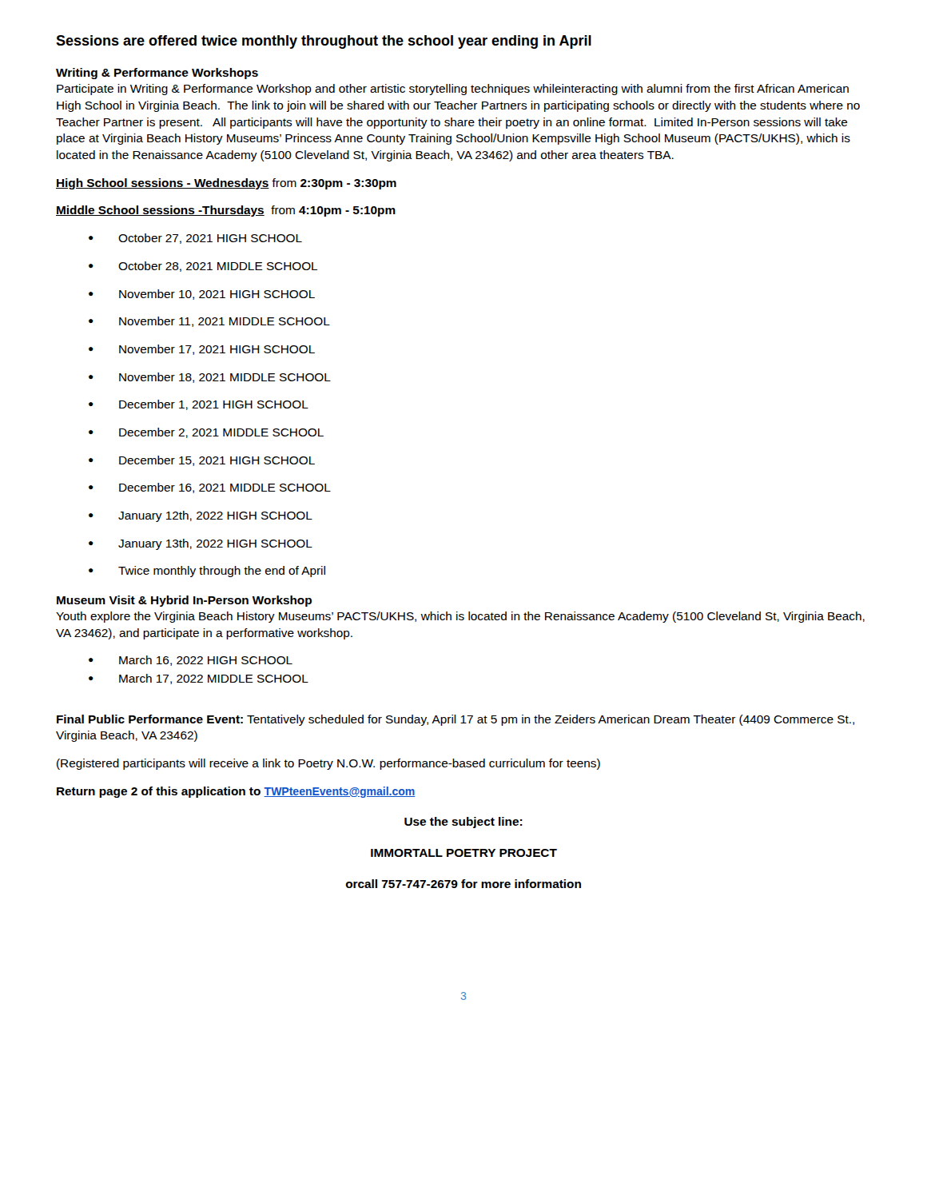Sessions are offered twice monthly throughout the school year ending in April
Writing & Performance Workshops
Participate in Writing & Performance Workshop and other artistic storytelling techniques whileinteracting with alumni from the first African American High School in Virginia Beach. The link to join will be shared with our Teacher Partners in participating schools or directly with the students where no Teacher Partner is present. All participants will have the opportunity to share their poetry in an online format. Limited In-Person sessions will take place at Virginia Beach History Museums’ Princess Anne County Training School/Union Kempsville High School Museum (PACTS/UKHS), which is located in the Renaissance Academy (5100 Cleveland St, Virginia Beach, VA 23462) and other area theaters TBA.
High School sessions - Wednesdays from 2:30pm - 3:30pm
Middle School sessions -Thursdays from 4:10pm - 5:10pm
October 27, 2021 HIGH SCHOOL
October 28, 2021 MIDDLE SCHOOL
November 10, 2021 HIGH SCHOOL
November 11, 2021 MIDDLE SCHOOL
November 17, 2021 HIGH SCHOOL
November 18, 2021 MIDDLE SCHOOL
December 1, 2021 HIGH SCHOOL
December 2, 2021 MIDDLE SCHOOL
December 15, 2021 HIGH SCHOOL
December 16, 2021 MIDDLE SCHOOL
January 12th, 2022 HIGH SCHOOL
January 13th, 2022 HIGH SCHOOL
Twice monthly through the end of April
Museum Visit & Hybrid In-Person Workshop
Youth explore the Virginia Beach History Museums’ PACTS/UKHS, which is located in the Renaissance Academy (5100 Cleveland St, Virginia Beach, VA 23462), and participate in a performative workshop.
March 16, 2022 HIGH SCHOOL
March 17, 2022 MIDDLE SCHOOL
Final Public Performance Event: Tentatively scheduled for Sunday, April 17 at 5 pm in the Zeiders American Dream Theater (4409 Commerce St., Virginia Beach, VA 23462)
(Registered participants will receive a link to Poetry N.O.W. performance-based curriculum for teens)
Return page 2 of this application to TWPteenEvents@gmail.com
Use the subject line:
IMMORTALL POETRY PROJECT
orcall 757-747-2679 for more information
3